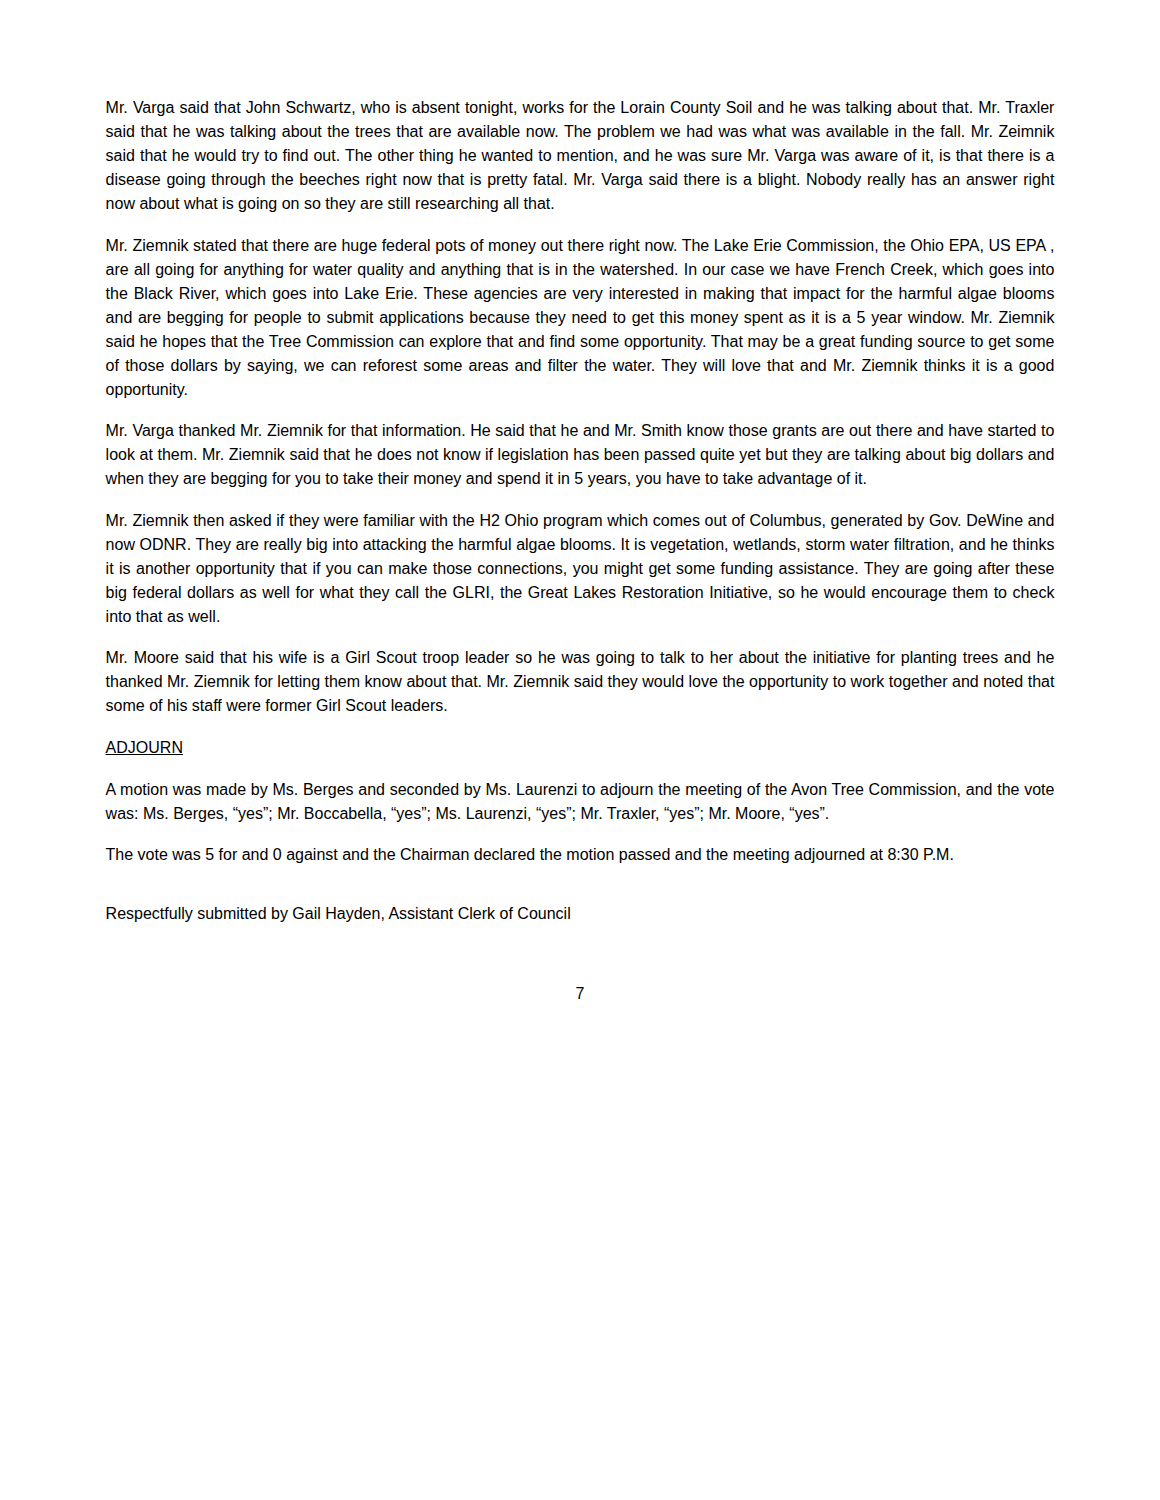Mr. Varga said that John Schwartz, who is absent tonight, works for the Lorain County Soil and he was talking about that. Mr. Traxler said that he was talking about the trees that are available now. The problem we had was what was available in the fall. Mr. Zeimnik said that he would try to find out. The other thing he wanted to mention, and he was sure Mr. Varga was aware of it, is that there is a disease going through the beeches right now that is pretty fatal. Mr. Varga said there is a blight. Nobody really has an answer right now about what is going on so they are still researching all that.
Mr. Ziemnik stated that there are huge federal pots of money out there right now. The Lake Erie Commission, the Ohio EPA, US EPA , are all going for anything for water quality and anything that is in the watershed. In our case we have French Creek, which goes into the Black River, which goes into Lake Erie. These agencies are very interested in making that impact for the harmful algae blooms and are begging for people to submit applications because they need to get this money spent as it is a 5 year window. Mr. Ziemnik said he hopes that the Tree Commission can explore that and find some opportunity. That may be a great funding source to get some of those dollars by saying, we can reforest some areas and filter the water. They will love that and Mr. Ziemnik thinks it is a good opportunity.
Mr. Varga thanked Mr. Ziemnik for that information. He said that he and Mr. Smith know those grants are out there and have started to look at them. Mr. Ziemnik said that he does not know if legislation has been passed quite yet but they are talking about big dollars and when they are begging for you to take their money and spend it in 5 years, you have to take advantage of it.
Mr. Ziemnik then asked if they were familiar with the H2 Ohio program which comes out of Columbus, generated by Gov. DeWine and now ODNR. They are really big into attacking the harmful algae blooms. It is vegetation, wetlands, storm water filtration, and he thinks it is another opportunity that if you can make those connections, you might get some funding assistance. They are going after these big federal dollars as well for what they call the GLRI, the Great Lakes Restoration Initiative, so he would encourage them to check into that as well.
Mr. Moore said that his wife is a Girl Scout troop leader so he was going to talk to her about the initiative for planting trees and he thanked Mr. Ziemnik for letting them know about that. Mr. Ziemnik said they would love the opportunity to work together and noted that some of his staff were former Girl Scout leaders.
ADJOURN
A motion was made by Ms. Berges and seconded by Ms. Laurenzi to adjourn the meeting of the Avon Tree Commission, and the vote was: Ms. Berges, “yes”; Mr. Boccabella, “yes”; Ms. Laurenzi, “yes”; Mr. Traxler, “yes”; Mr. Moore, “yes”.
The vote was 5 for and 0 against and the Chairman declared the motion passed and the meeting adjourned at 8:30 P.M.
Respectfully submitted by Gail Hayden, Assistant Clerk of Council
7